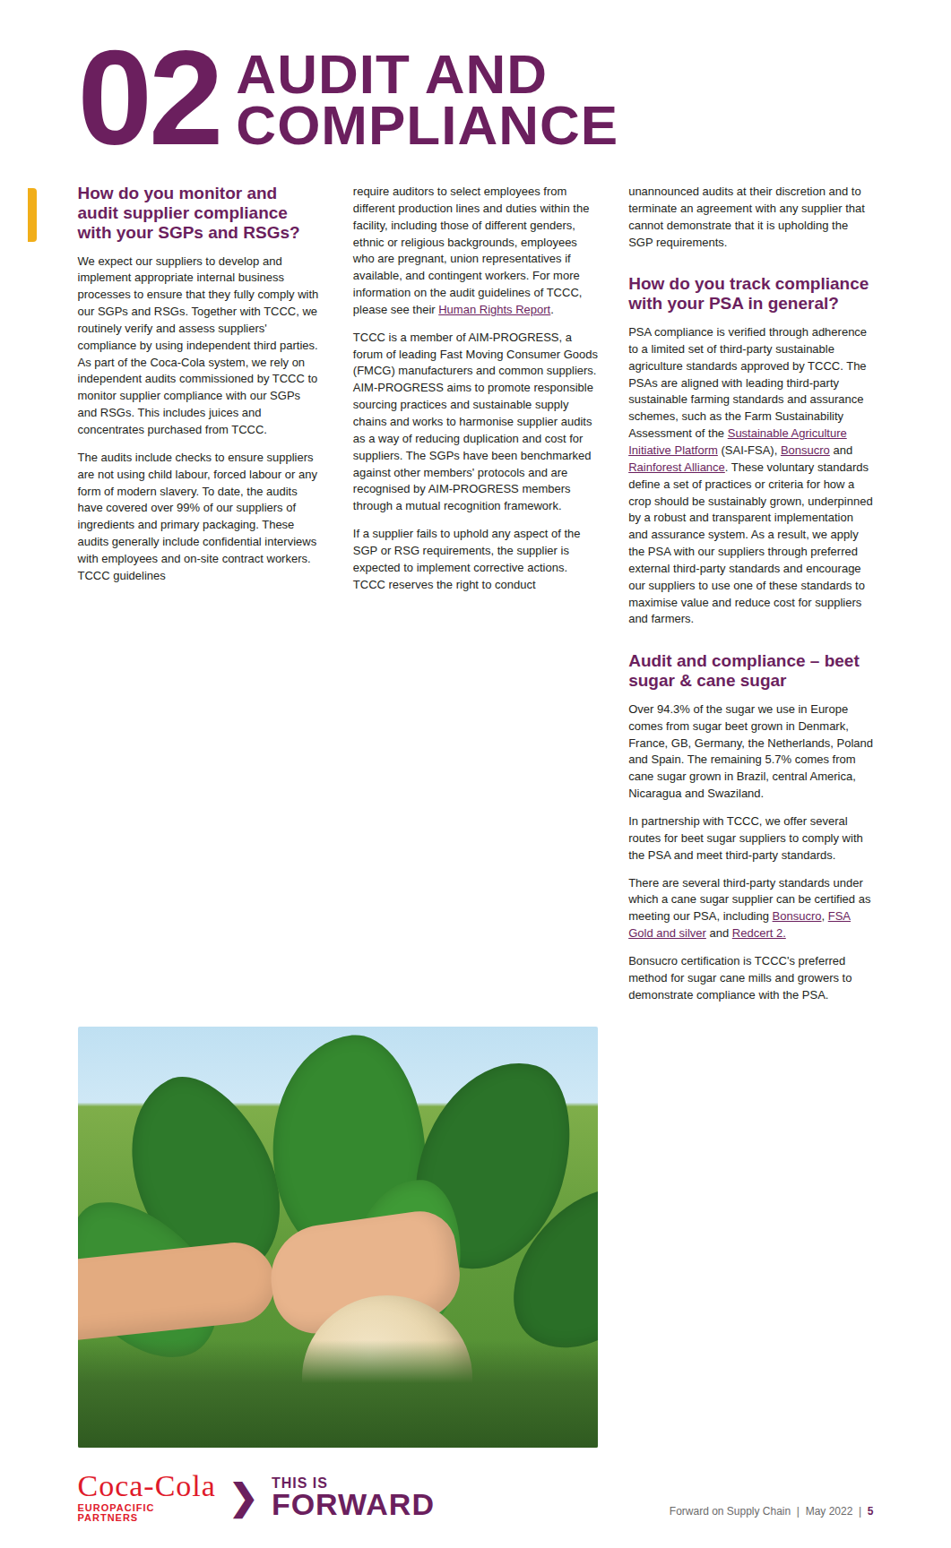02
Audit and
Compliance
How do you monitor and audit supplier compliance with your SGPs and RSGs?
We expect our suppliers to develop and implement appropriate internal business processes to ensure that they fully comply with our SGPs and RSGs. Together with TCCC, we routinely verify and assess suppliers' compliance by using independent third parties. As part of the Coca-Cola system, we rely on independent audits commissioned by TCCC to monitor supplier compliance with our SGPs and RSGs. This includes juices and concentrates purchased from TCCC.
The audits include checks to ensure suppliers are not using child labour, forced labour or any form of modern slavery. To date, the audits have covered over 99% of our suppliers of ingredients and primary packaging. These audits generally include confidential interviews with employees and on-site contract workers. TCCC guidelines
require auditors to select employees from different production lines and duties within the facility, including those of different genders, ethnic or religious backgrounds, employees who are pregnant, union representatives if available, and contingent workers. For more information on the audit guidelines of TCCC, please see their Human Rights Report.
TCCC is a member of AIM-PROGRESS, a forum of leading Fast Moving Consumer Goods (FMCG) manufacturers and common suppliers. AIM-PROGRESS aims to promote responsible sourcing practices and sustainable supply chains and works to harmonise supplier audits as a way of reducing duplication and cost for suppliers. The SGPs have been benchmarked against other members' protocols and are recognised by AIM-PROGRESS members through a mutual recognition framework.
If a supplier fails to uphold any aspect of the SGP or RSG requirements, the supplier is expected to implement corrective actions. TCCC reserves the right to conduct
unannounced audits at their discretion and to terminate an agreement with any supplier that cannot demonstrate that it is upholding the SGP requirements.
How do you track compliance with your PSA in general?
PSA compliance is verified through adherence to a limited set of third-party sustainable agriculture standards approved by TCCC. The PSAs are aligned with leading third-party sustainable farming standards and assurance schemes, such as the Farm Sustainability Assessment of the Sustainable Agriculture Initiative Platform (SAI-FSA), Bonsucro and Rainforest Alliance. These voluntary standards define a set of practices or criteria for how a crop should be sustainably grown, underpinned by a robust and transparent implementation and assurance system. As a result, we apply the PSA with our suppliers through preferred external third-party standards and encourage our suppliers to use one of these standards to maximise value and reduce cost for suppliers and farmers.
Audit and compliance – beet sugar & cane sugar
Over 94.3% of the sugar we use in Europe comes from sugar beet grown in Denmark, France, GB, Germany, the Netherlands, Poland and Spain. The remaining 5.7% comes from cane sugar grown in Brazil, central America, Nicaragua and Swaziland.
In partnership with TCCC, we offer several routes for beet sugar suppliers to comply with the PSA and meet third-party standards.
There are several third-party standards under which a cane sugar supplier can be certified as meeting our PSA, including Bonsucro, FSA Gold and silver and Redcert 2.
Bonsucro certification is TCCC's preferred method for sugar cane mills and growers to demonstrate compliance with the PSA.
Coca-Cola
EUROPACIFIC
PARTNERS
❯
THIS IS
FORWARD
Forward on Supply Chain | May 2022 | 5